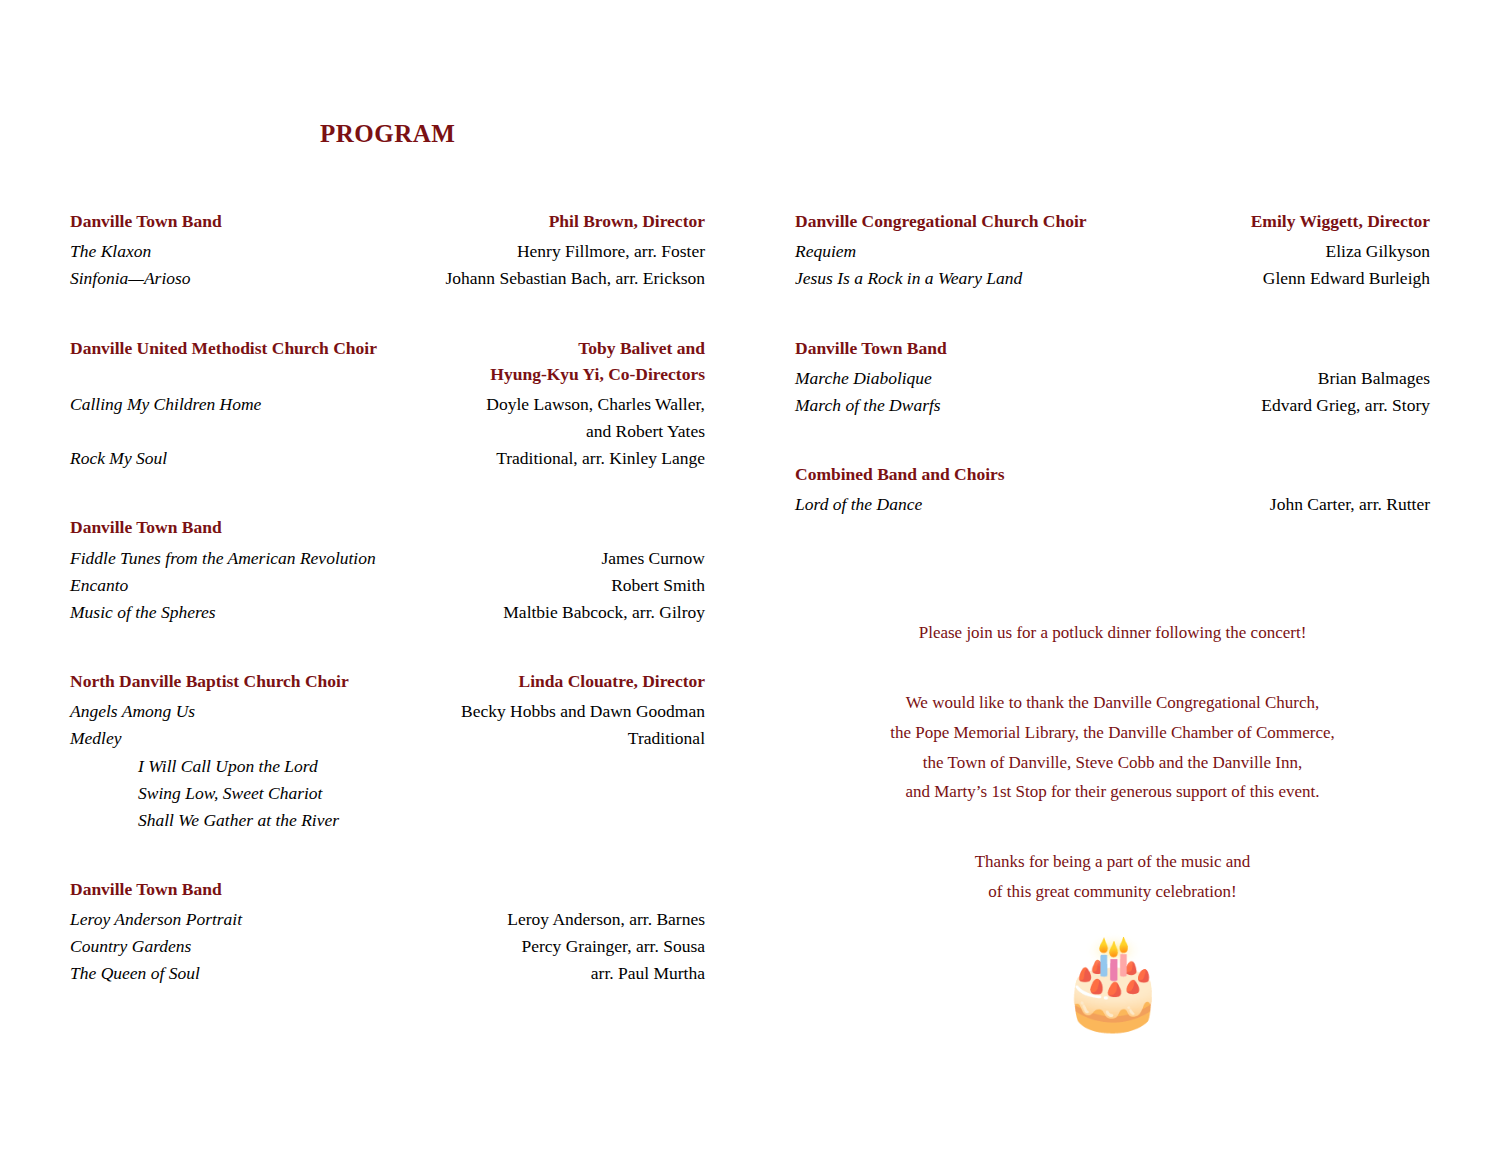PROGRAM
Danville Town Band Phil Brown, Director
| The Klaxon | Henry Fillmore, arr. Foster |
| Sinfonia—Arioso | Johann Sebastian Bach, arr. Erickson |
Danville United Methodist Church Choir Toby Balivet and
Hyung-Kyu Yi, Co-Directors
| Calling My Children Home | Doyle Lawson, Charles Waller, and Robert Yates |
| Rock My Soul | Traditional, arr. Kinley Lange |
Danville Town Band
| Fiddle Tunes from the American Revolution | James Curnow |
| Encanto | Robert Smith |
| Music of the Spheres | Maltbie Babcock, arr. Gilroy |
North Danville Baptist Church Choir Linda Clouatre, Director
| Angels Among Us | Becky Hobbs and Dawn Goodman |
| Medley | Traditional |
I Will Call Upon the Lord
Swing Low, Sweet Chariot
Shall We Gather at the River
Danville Town Band
| Leroy Anderson Portrait | Leroy Anderson, arr. Barnes |
| Country Gardens | Percy Grainger, arr. Sousa |
| The Queen of Soul | arr. Paul Murtha |
Danville Congregational Church Choir Emily Wiggett, Director
| Requiem | Eliza Gilkyson |
| Jesus Is a Rock in a Weary Land | Glenn Edward Burleigh |
Danville Town Band
| Marche Diabolique | Brian Balmages |
| March of the Dwarfs | Edvard Grieg, arr. Story |
Combined Band and Choirs
| Lord of the Dance | John Carter, arr. Rutter |
Please join us for a potluck dinner following the concert!
We would like to thank the Danville Congregational Church,
the Pope Memorial Library, the Danville Chamber of Commerce,
the Town of Danville, Steve Cobb and the Danville Inn,
and Marty’s 1st Stop for their generous support of this event.
Thanks for being a part of the music and
of this great community celebration!
🎂